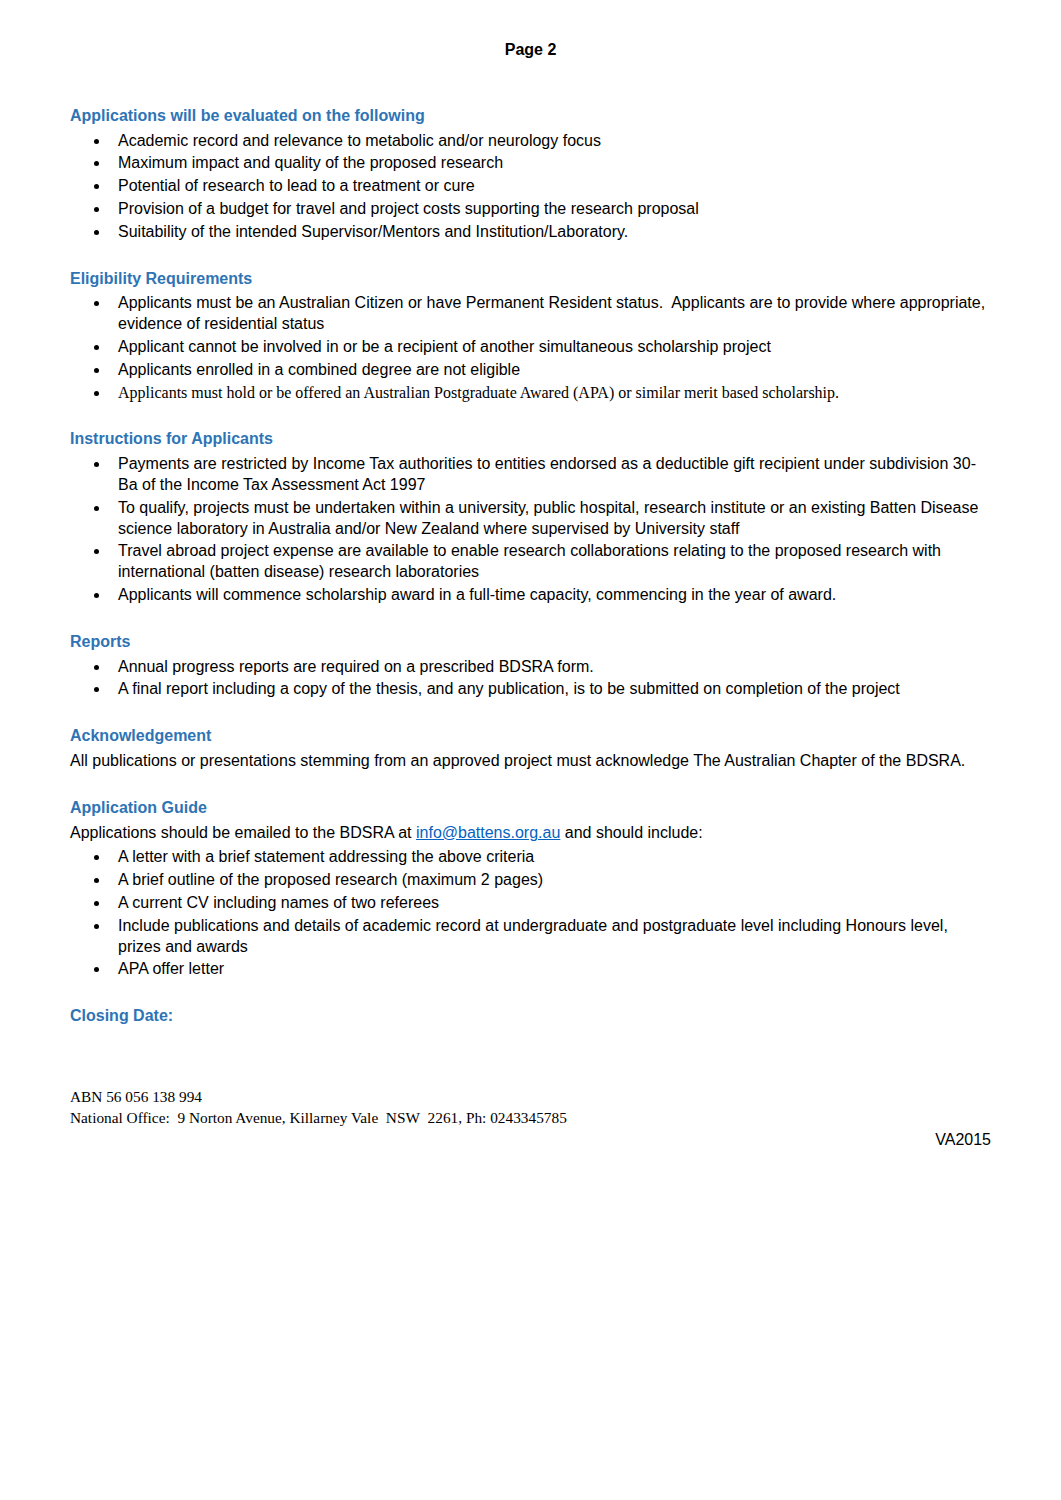Page 2
Applications will be evaluated on the following
Academic record and relevance to metabolic and/or neurology focus
Maximum impact and quality of the proposed research
Potential of research to lead to a treatment or cure
Provision of a budget for travel and project costs supporting the research proposal
Suitability of the intended Supervisor/Mentors and Institution/Laboratory.
Eligibility Requirements
Applicants must be an Australian Citizen or have Permanent Resident status. Applicants are to provide where appropriate, evidence of residential status
Applicant cannot be involved in or be a recipient of another simultaneous scholarship project
Applicants enrolled in a combined degree are not eligible
Applicants must hold or be offered an Australian Postgraduate Awared (APA) or similar merit based scholarship.
Instructions for Applicants
Payments are restricted by Income Tax authorities to entities endorsed as a deductible gift recipient under subdivision 30-Ba of the Income Tax Assessment Act 1997
To qualify, projects must be undertaken within a university, public hospital, research institute or an existing Batten Disease science laboratory in Australia and/or New Zealand where supervised by University staff
Travel abroad project expense are available to enable research collaborations relating to the proposed research with international (batten disease) research laboratories
Applicants will commence scholarship award in a full-time capacity, commencing in the year of award.
Reports
Annual progress reports are required on a prescribed BDSRA form.
A final report including a copy of the thesis, and any publication, is to be submitted on completion of the project
Acknowledgement
All publications or presentations stemming from an approved project must acknowledge The Australian Chapter of the BDSRA.
Application Guide
Applications should be emailed to the BDSRA at info@battens.org.au and should include:
A letter with a brief statement addressing the above criteria
A brief outline of the proposed research (maximum 2 pages)
A current CV including names of two referees
Include publications and details of academic record at undergraduate and postgraduate level including Honours level, prizes and awards
APA offer letter
Closing Date:
ABN 56 056 138 994
National Office: 9 Norton Avenue, Killarney Vale NSW 2261, Ph: 0243345785
VA2015